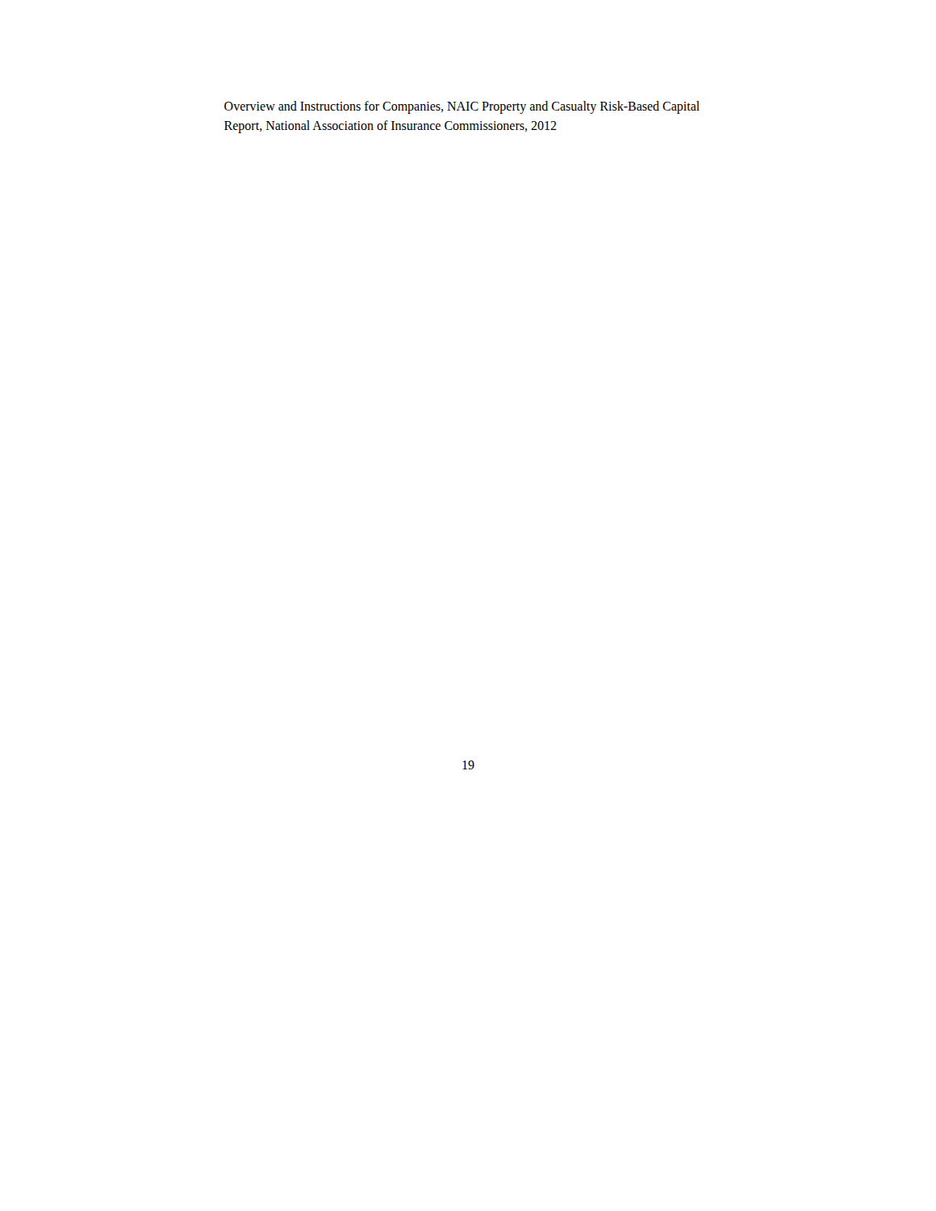Overview and Instructions for Companies, NAIC Property and Casualty Risk-Based Capital Report, National Association of Insurance Commissioners, 2012
19